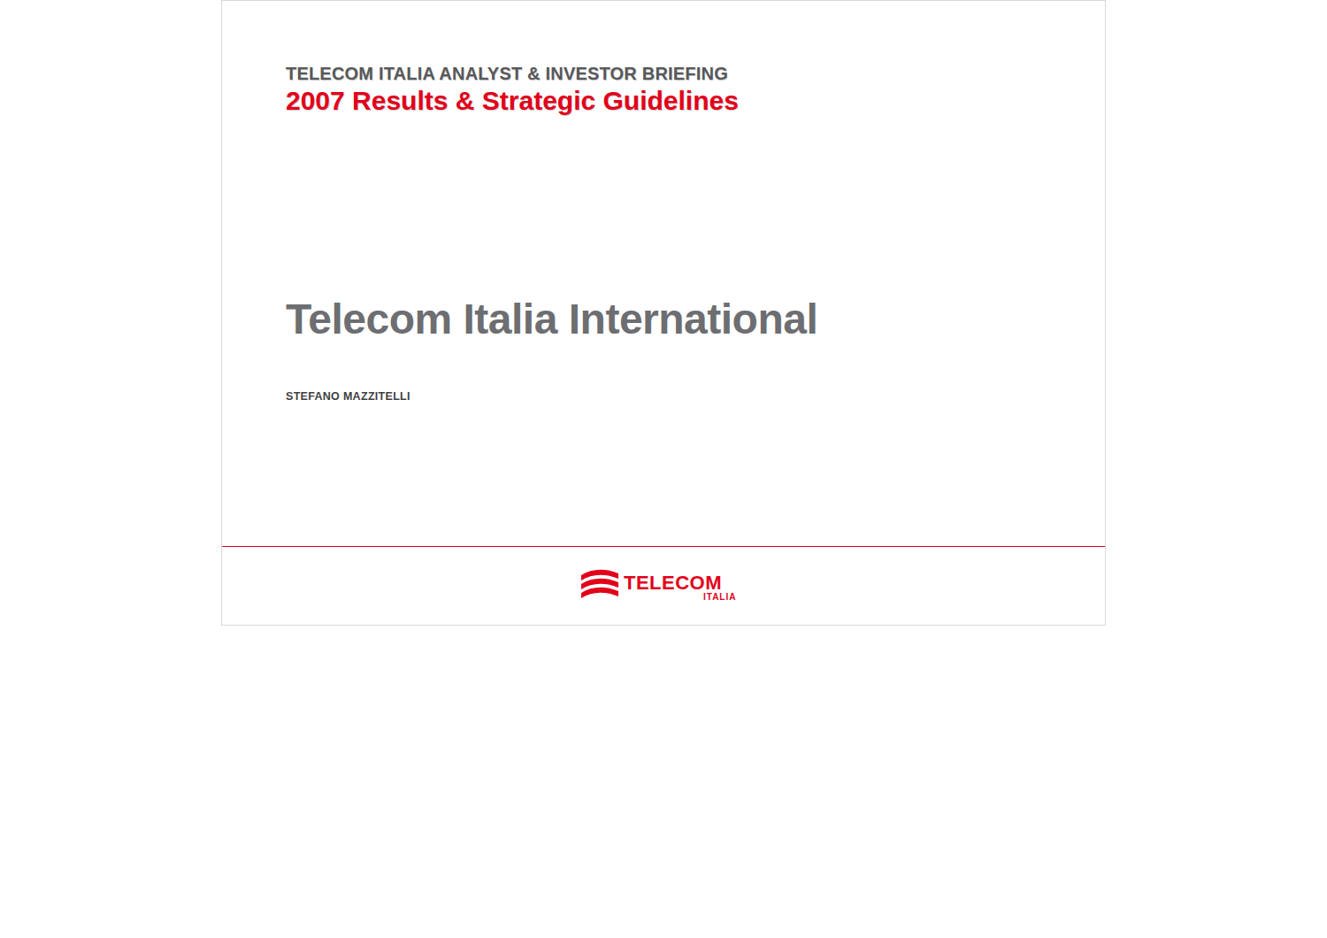TELECOM ITALIA ANALYST & INVESTOR BRIEFING
2007 Results & Strategic Guidelines
Telecom Italia International
STEFANO MAZZITELLI
TELECOM ITALIA